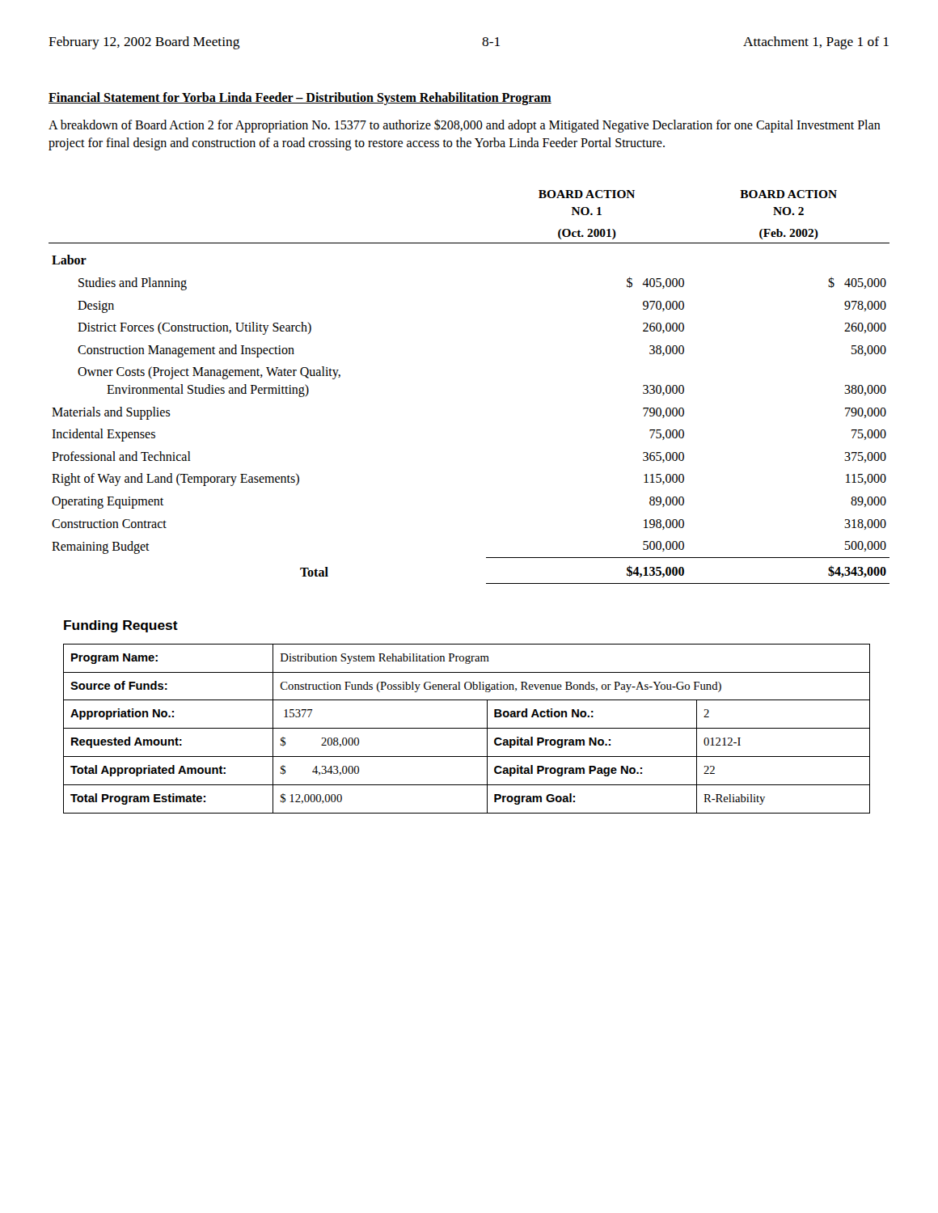February 12, 2002 Board Meeting
8-1
Attachment 1, Page 1 of 1
Financial Statement for Yorba Linda Feeder – Distribution System Rehabilitation Program
A breakdown of Board Action 2 for Appropriation No. 15377 to authorize $208,000 and adopt a Mitigated Negative Declaration for one Capital Investment Plan project for final design and construction of a road crossing to restore access to the Yorba Linda Feeder Portal Structure.
| | BOARD ACTION NO. 1 | BOARD ACTION NO. 2 |
| --- | --- | --- |
| | (Oct. 2001) | (Feb. 2002) |
| Labor | | |
| Studies and Planning | $ 405,000 | $ 405,000 |
| Design | 970,000 | 978,000 |
| District Forces (Construction, Utility Search) | 260,000 | 260,000 |
| Construction Management and Inspection | 38,000 | 58,000 |
| Owner Costs (Project Management, Water Quality, Environmental Studies and Permitting) | 330,000 | 380,000 |
| Materials and Supplies | 790,000 | 790,000 |
| Incidental Expenses | 75,000 | 75,000 |
| Professional and Technical | 365,000 | 375,000 |
| Right of Way and Land (Temporary Easements) | 115,000 | 115,000 |
| Operating Equipment | 89,000 | 89,000 |
| Construction Contract | 198,000 | 318,000 |
| Remaining Budget | 500,000 | 500,000 |
| Total | $4,135,000 | $4,343,000 |
Funding Request
| Program Name: | Distribution System Rehabilitation Program |
| Source of Funds: | Construction Funds (Possibly General Obligation, Revenue Bonds, or Pay-As-You-Go Fund) |
| Appropriation No.: | 15377 | Board Action No.: | 2 |
| Requested Amount: | $ 208,000 | Capital Program No.: | 01212-I |
| Total Appropriated Amount: | $ 4,343,000 | Capital Program Page No.: | 22 |
| Total Program Estimate: | $ 12,000,000 | Program Goal: | R-Reliability |